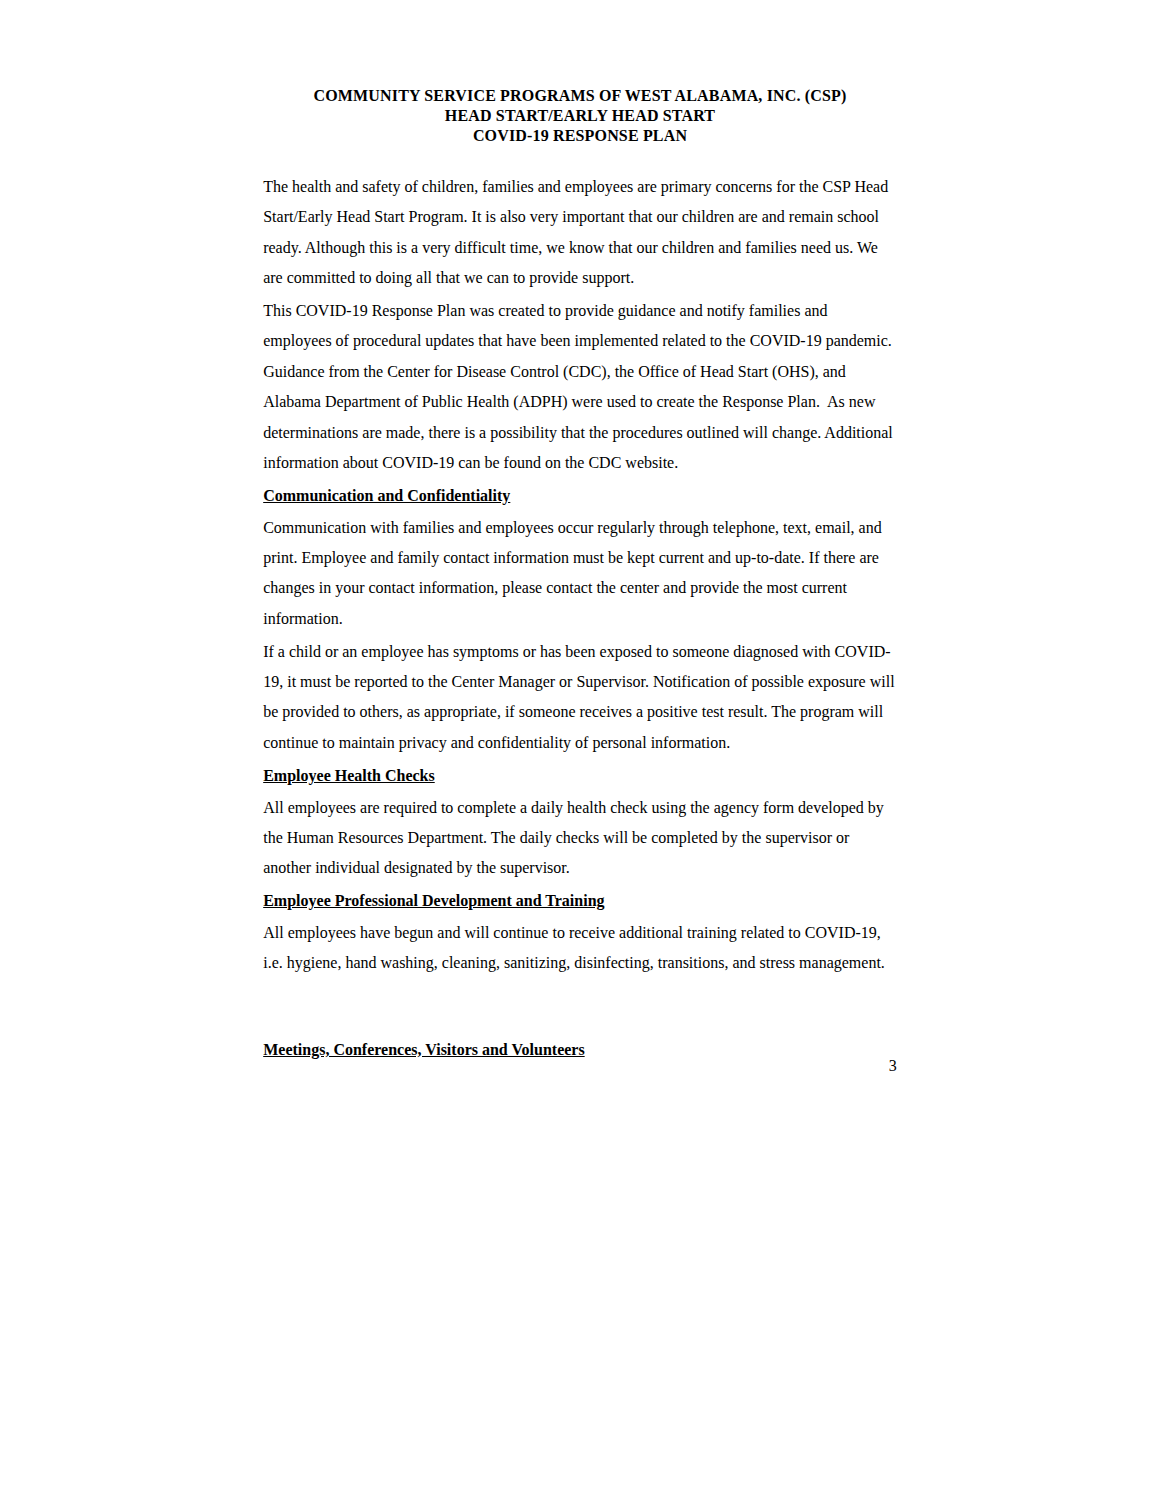COMMUNITY SERVICE PROGRAMS OF WEST ALABAMA, INC. (CSP)
HEAD START/EARLY HEAD START
COVID-19 RESPONSE PLAN
The health and safety of children, families and employees are primary concerns for the CSP Head Start/Early Head Start Program. It is also very important that our children are and remain school ready. Although this is a very difficult time, we know that our children and families need us. We are committed to doing all that we can to provide support.
This COVID-19 Response Plan was created to provide guidance and notify families and employees of procedural updates that have been implemented related to the COVID-19 pandemic. Guidance from the Center for Disease Control (CDC), the Office of Head Start (OHS), and Alabama Department of Public Health (ADPH) were used to create the Response Plan. As new determinations are made, there is a possibility that the procedures outlined will change. Additional information about COVID-19 can be found on the CDC website.
Communication and Confidentiality
Communication with families and employees occur regularly through telephone, text, email, and print. Employee and family contact information must be kept current and up-to-date. If there are changes in your contact information, please contact the center and provide the most current information.
If a child or an employee has symptoms or has been exposed to someone diagnosed with COVID-19, it must be reported to the Center Manager or Supervisor. Notification of possible exposure will be provided to others, as appropriate, if someone receives a positive test result. The program will continue to maintain privacy and confidentiality of personal information.
Employee Health Checks
All employees are required to complete a daily health check using the agency form developed by the Human Resources Department. The daily checks will be completed by the supervisor or another individual designated by the supervisor.
Employee Professional Development and Training
All employees have begun and will continue to receive additional training related to COVID-19, i.e. hygiene, hand washing, cleaning, sanitizing, disinfecting, transitions, and stress management.
Meetings, Conferences, Visitors and Volunteers
3